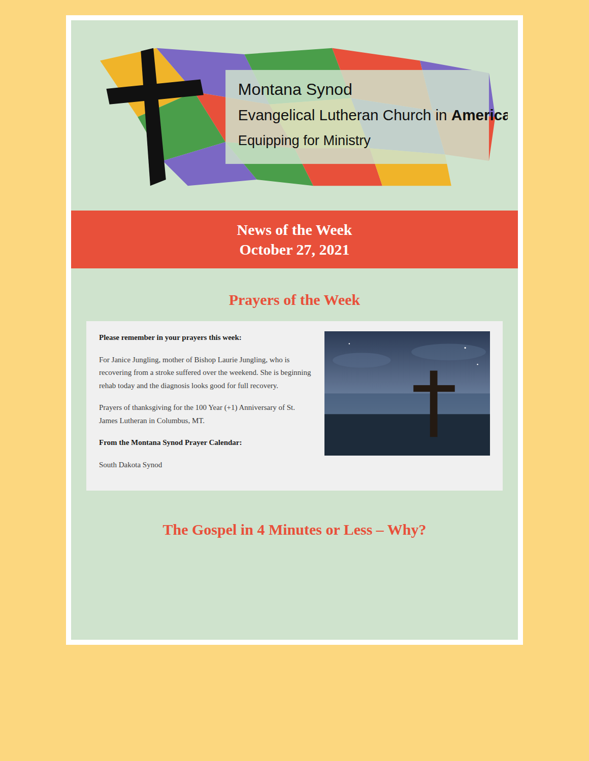News of the Week
October 27, 2021
Prayers of the Week
Please remember in your prayers this week:
For Janice Jungling, mother of Bishop Laurie Jungling, who is recovering from a stroke suffered over the weekend. She is beginning rehab today and the diagnosis looks good for full recovery.
Prayers of thanksgiving for the 100 Year (+1) Anniversary of St. James Lutheran in Columbus, MT.
From the Montana Synod Prayer Calendar:
South Dakota Synod
The Gospel in 4 Minutes or Less – Why?